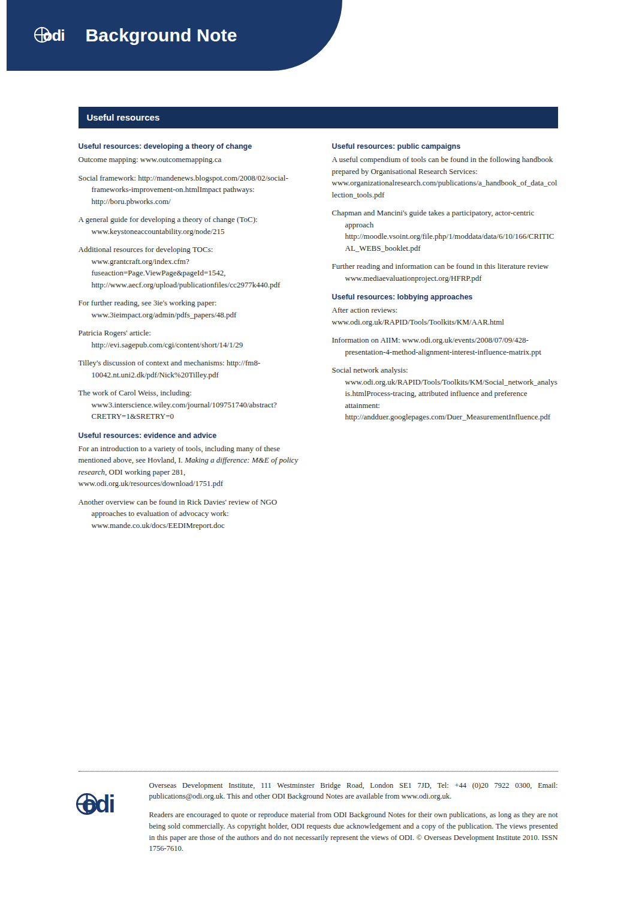odi
Background Note
Useful resources
Useful resources: developing a theory of change
Outcome mapping: www.outcomemapping.ca
Social framework: http://mandenews.blogspot.com/2008/02/social-frameworks-improvement-on.htmlImpact pathways: http://boru.pbworks.com/
A general guide for developing a theory of change (ToC): www.keystoneaccountability.org/node/215
Additional resources for developing TOCs: www.grantcraft.org/index.cfm?fuseaction=Page.ViewPage&pageId=1542, http://www.aecf.org/upload/publicationfiles/cc2977k440.pdf
For further reading, see 3ie's working paper: www.3ieimpact.org/admin/pdfs_papers/48.pdf
Patricia Rogers' article: http://evi.sagepub.com/cgi/content/short/14/1/29
Tilley's discussion of context and mechanisms: http://fm8-10042.nt.uni2.dk/pdf/Nick%20Tilley.pdf
The work of Carol Weiss, including: www3.interscience.wiley.com/journal/109751740/abstract?CRETRY=1&SRETRY=0
Useful resources: evidence and advice
For an introduction to a variety of tools, including many of these mentioned above, see Hovland, I. Making a difference: M&E of policy research, ODI working paper 281, www.odi.org.uk/resources/download/1751.pdf
Another overview can be found in Rick Davies' review of NGO approaches to evaluation of advocacy work: www.mande.co.uk/docs/EEDIMreport.doc
Useful resources: public campaigns
A useful compendium of tools can be found in the following handbook prepared by Organisational Research Services: www.organizationalresearch.com/publications/a_handbook_of_data_collection_tools.pdf
Chapman and Mancini's guide takes a participatory, actor-centric approach http://moodle.vsoint.org/file.php/1/moddata/data/6/10/166/CRITICAL_WEBS_booklet.pdf
Further reading and information can be found in this literature review www.mediaevaluationproject.org/HFRP.pdf
Useful resources: lobbying approaches
After action reviews: www.odi.org.uk/RAPID/Tools/Toolkits/KM/AAR.html
Information on AIIM: www.odi.org.uk/events/2008/07/09/428-presentation-4-method-alignment-interest-influence-matrix.ppt
Social network analysis: www.odi.org.uk/RAPID/Tools/Toolkits/KM/Social_network_analysis.htmlProcess-tracing, attributed influence and preference attainment: http://andduer.googlepages.com/Duer_MeasurementInfluence.pdf
odi
Overseas Development Institute, 111 Westminster Bridge Road, London SE1 7JD, Tel: +44 (0)20 7922 0300, Email: publications@odi.org.uk. This and other ODI Background Notes are available from www.odi.org.uk.
Readers are encouraged to quote or reproduce material from ODI Background Notes for their own publications, as long as they are not being sold commercially. As copyright holder, ODI requests due acknowledgement and a copy of the publication. The views presented in this paper are those of the authors and do not necessarily represent the views of ODI. © Overseas Development Institute 2010. ISSN 1756-7610.